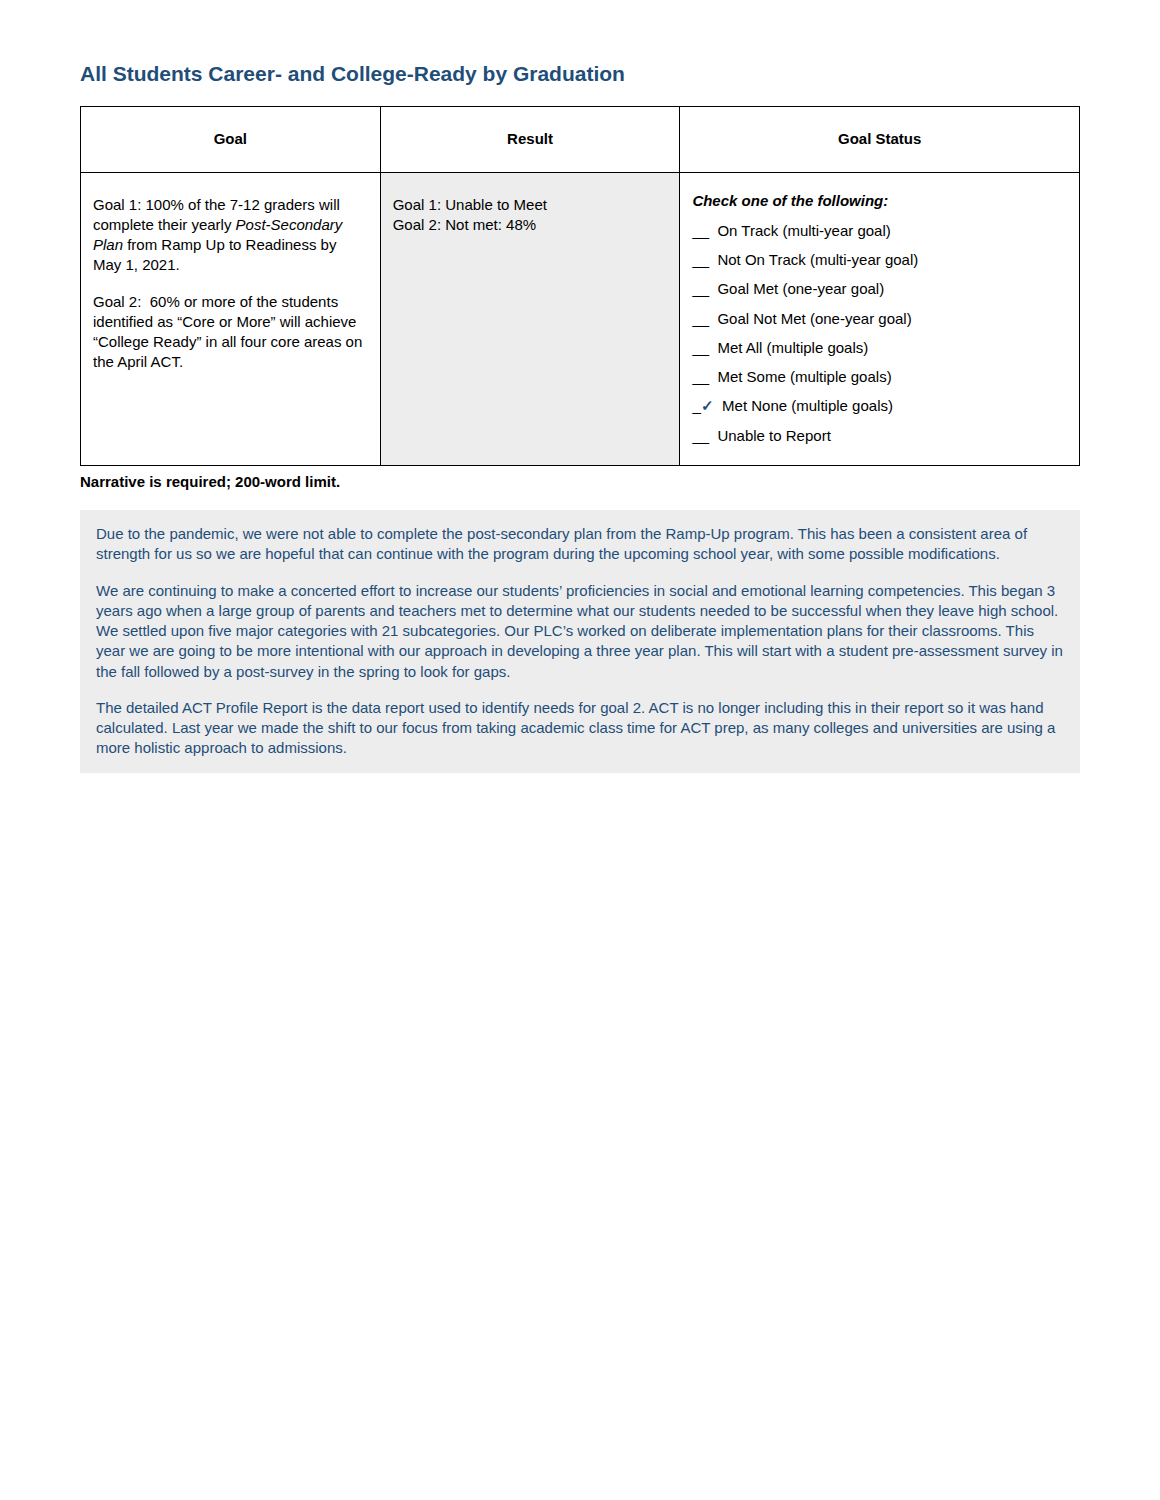All Students Career- and College-Ready by Graduation
| Goal | Result | Goal Status |
| --- | --- | --- |
| Goal 1: 100% of the 7-12 graders will complete their yearly Post-Secondary Plan from Ramp Up to Readiness by May 1, 2021. Goal 2: 60% or more of the students identified as “Core or More” will achieve “College Ready” in all four core areas on the April ACT. | Goal 1: Unable to Meet Goal 2: Not met: 48% | Check one of the following: __ On Track (multi-year goal) __ Not On Track (multi-year goal) __ Goal Met (one-year goal) __ Goal Not Met (one-year goal) __ Met All (multiple goals) __ Met Some (multiple goals) _ ✓ Met None (multiple goals) __ Unable to Report |
Narrative is required; 200-word limit.
Due to the pandemic, we were not able to complete the post-secondary plan from the Ramp-Up program. This has been a consistent area of strength for us so we are hopeful that can continue with the program during the upcoming school year, with some possible modifications.
We are continuing to make a concerted effort to increase our students’ proficiencies in social and emotional learning competencies. This began 3 years ago when a large group of parents and teachers met to determine what our students needed to be successful when they leave high school. We settled upon five major categories with 21 subcategories. Our PLC’s worked on deliberate implementation plans for their classrooms. This year we are going to be more intentional with our approach in developing a three year plan. This will start with a student pre-assessment survey in the fall followed by a post-survey in the spring to look for gaps.
The detailed ACT Profile Report is the data report used to identify needs for goal 2. ACT is no longer including this in their report so it was hand calculated. Last year we made the shift to our focus from taking academic class time for ACT prep, as many colleges and universities are using a more holistic approach to admissions.